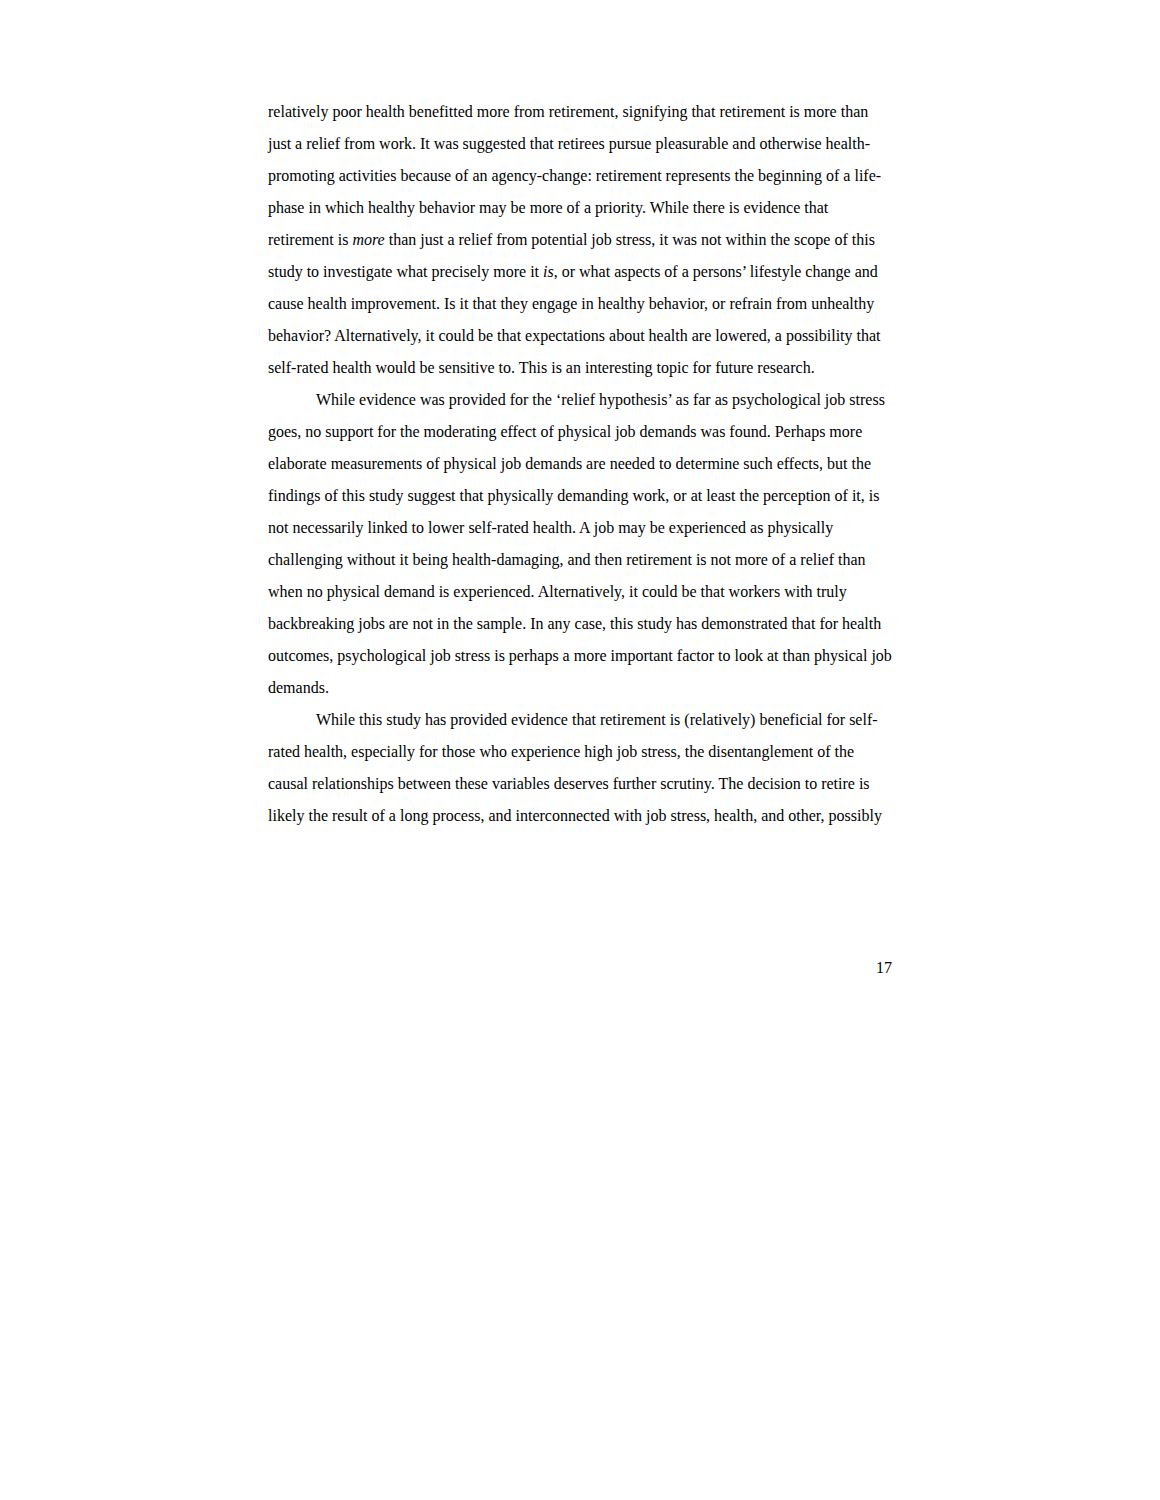relatively poor health benefitted more from retirement, signifying that retirement is more than just a relief from work. It was suggested that retirees pursue pleasurable and otherwise health-promoting activities because of an agency-change: retirement represents the beginning of a life-phase in which healthy behavior may be more of a priority. While there is evidence that retirement is more than just a relief from potential job stress, it was not within the scope of this study to investigate what precisely more it is, or what aspects of a persons’ lifestyle change and cause health improvement. Is it that they engage in healthy behavior, or refrain from unhealthy behavior? Alternatively, it could be that expectations about health are lowered, a possibility that self-rated health would be sensitive to. This is an interesting topic for future research.
While evidence was provided for the ‘relief hypothesis’ as far as psychological job stress goes, no support for the moderating effect of physical job demands was found. Perhaps more elaborate measurements of physical job demands are needed to determine such effects, but the findings of this study suggest that physically demanding work, or at least the perception of it, is not necessarily linked to lower self-rated health. A job may be experienced as physically challenging without it being health-damaging, and then retirement is not more of a relief than when no physical demand is experienced. Alternatively, it could be that workers with truly backbreaking jobs are not in the sample. In any case, this study has demonstrated that for health outcomes, psychological job stress is perhaps a more important factor to look at than physical job demands.
While this study has provided evidence that retirement is (relatively) beneficial for self-rated health, especially for those who experience high job stress, the disentanglement of the causal relationships between these variables deserves further scrutiny. The decision to retire is likely the result of a long process, and interconnected with job stress, health, and other, possibly
17